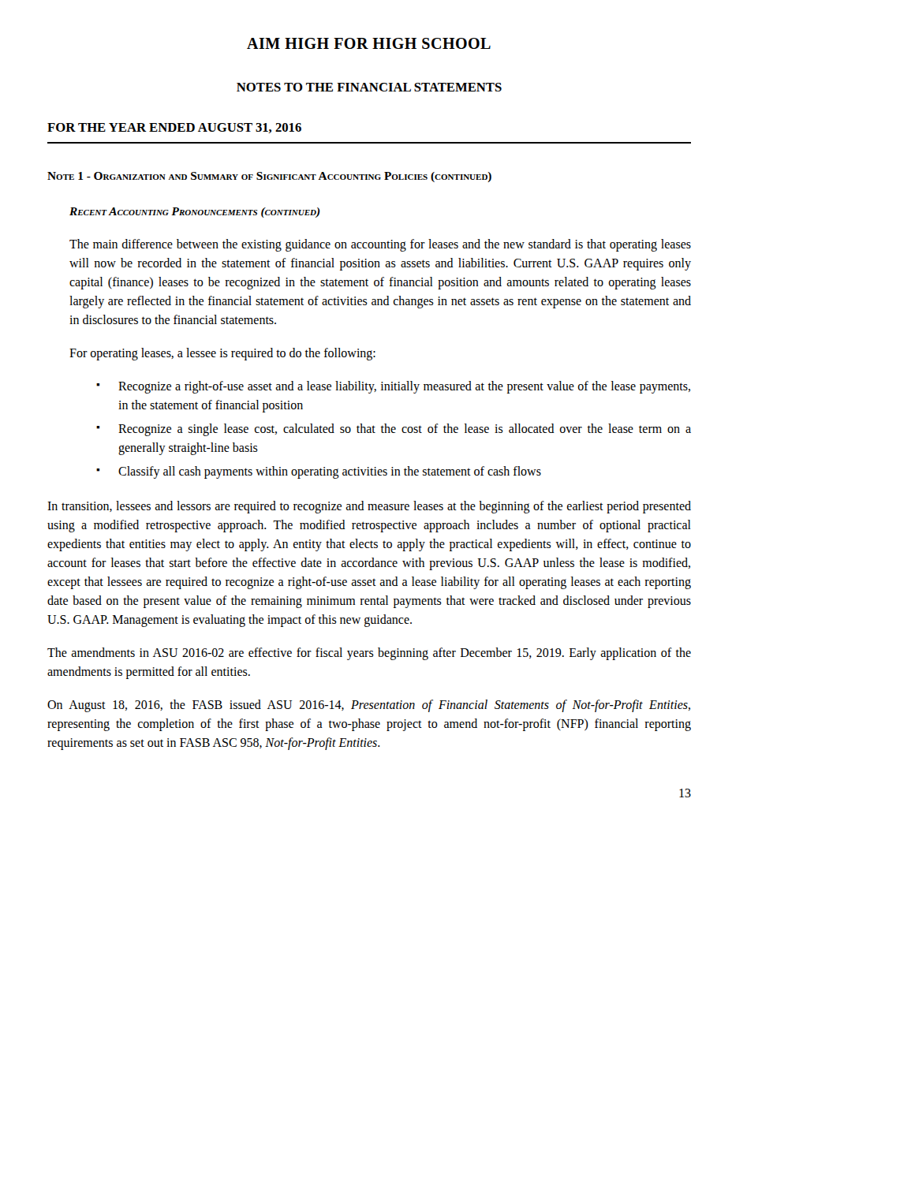AIM HIGH FOR HIGH SCHOOL
NOTES TO THE FINANCIAL STATEMENTS
FOR THE YEAR ENDED AUGUST 31, 2016
Note 1 - Organization and Summary of Significant Accounting Policies (continued)
Recent Accounting Pronouncements (continued)
The main difference between the existing guidance on accounting for leases and the new standard is that operating leases will now be recorded in the statement of financial position as assets and liabilities. Current U.S. GAAP requires only capital (finance) leases to be recognized in the statement of financial position and amounts related to operating leases largely are reflected in the financial statement of activities and changes in net assets as rent expense on the statement and in disclosures to the financial statements.
For operating leases, a lessee is required to do the following:
Recognize a right-of-use asset and a lease liability, initially measured at the present value of the lease payments, in the statement of financial position
Recognize a single lease cost, calculated so that the cost of the lease is allocated over the lease term on a generally straight-line basis
Classify all cash payments within operating activities in the statement of cash flows
In transition, lessees and lessors are required to recognize and measure leases at the beginning of the earliest period presented using a modified retrospective approach. The modified retrospective approach includes a number of optional practical expedients that entities may elect to apply. An entity that elects to apply the practical expedients will, in effect, continue to account for leases that start before the effective date in accordance with previous U.S. GAAP unless the lease is modified, except that lessees are required to recognize a right-of-use asset and a lease liability for all operating leases at each reporting date based on the present value of the remaining minimum rental payments that were tracked and disclosed under previous U.S. GAAP. Management is evaluating the impact of this new guidance.
The amendments in ASU 2016-02 are effective for fiscal years beginning after December 15, 2019. Early application of the amendments is permitted for all entities.
On August 18, 2016, the FASB issued ASU 2016-14, Presentation of Financial Statements of Not-for-Profit Entities, representing the completion of the first phase of a two-phase project to amend not-for-profit (NFP) financial reporting requirements as set out in FASB ASC 958, Not-for-Profit Entities.
13